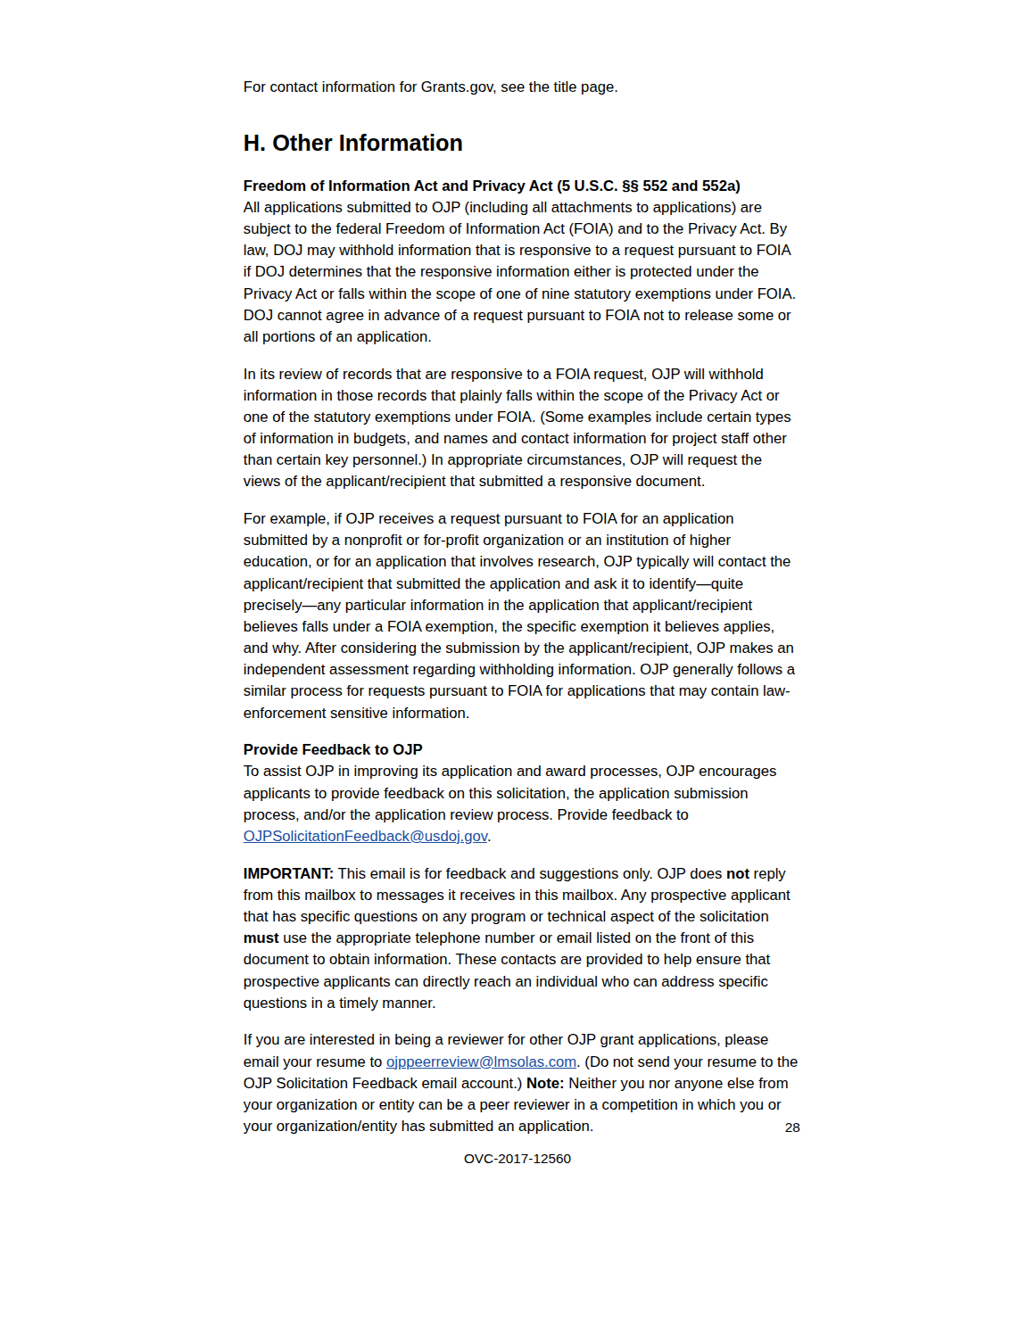For contact information for Grants.gov, see the title page.
H. Other Information
Freedom of Information Act and Privacy Act (5 U.S.C. §§ 552 and 552a)
All applications submitted to OJP (including all attachments to applications) are subject to the federal Freedom of Information Act (FOIA) and to the Privacy Act. By law, DOJ may withhold information that is responsive to a request pursuant to FOIA if DOJ determines that the responsive information either is protected under the Privacy Act or falls within the scope of one of nine statutory exemptions under FOIA. DOJ cannot agree in advance of a request pursuant to FOIA not to release some or all portions of an application.
In its review of records that are responsive to a FOIA request, OJP will withhold information in those records that plainly falls within the scope of the Privacy Act or one of the statutory exemptions under FOIA. (Some examples include certain types of information in budgets, and names and contact information for project staff other than certain key personnel.) In appropriate circumstances, OJP will request the views of the applicant/recipient that submitted a responsive document.
For example, if OJP receives a request pursuant to FOIA for an application submitted by a nonprofit or for-profit organization or an institution of higher education, or for an application that involves research, OJP typically will contact the applicant/recipient that submitted the application and ask it to identify—quite precisely—any particular information in the application that applicant/recipient believes falls under a FOIA exemption, the specific exemption it believes applies, and why. After considering the submission by the applicant/recipient, OJP makes an independent assessment regarding withholding information. OJP generally follows a similar process for requests pursuant to FOIA for applications that may contain law-enforcement sensitive information.
Provide Feedback to OJP
To assist OJP in improving its application and award processes, OJP encourages applicants to provide feedback on this solicitation, the application submission process, and/or the application review process. Provide feedback to OJPSolicitationFeedback@usdoj.gov.
IMPORTANT: This email is for feedback and suggestions only. OJP does not reply from this mailbox to messages it receives in this mailbox. Any prospective applicant that has specific questions on any program or technical aspect of the solicitation must use the appropriate telephone number or email listed on the front of this document to obtain information. These contacts are provided to help ensure that prospective applicants can directly reach an individual who can address specific questions in a timely manner.
If you are interested in being a reviewer for other OJP grant applications, please email your resume to ojppeerreview@lmsolas.com. (Do not send your resume to the OJP Solicitation Feedback email account.) Note: Neither you nor anyone else from your organization or entity can be a peer reviewer in a competition in which you or your organization/entity has submitted an application.
28
OVC-2017-12560